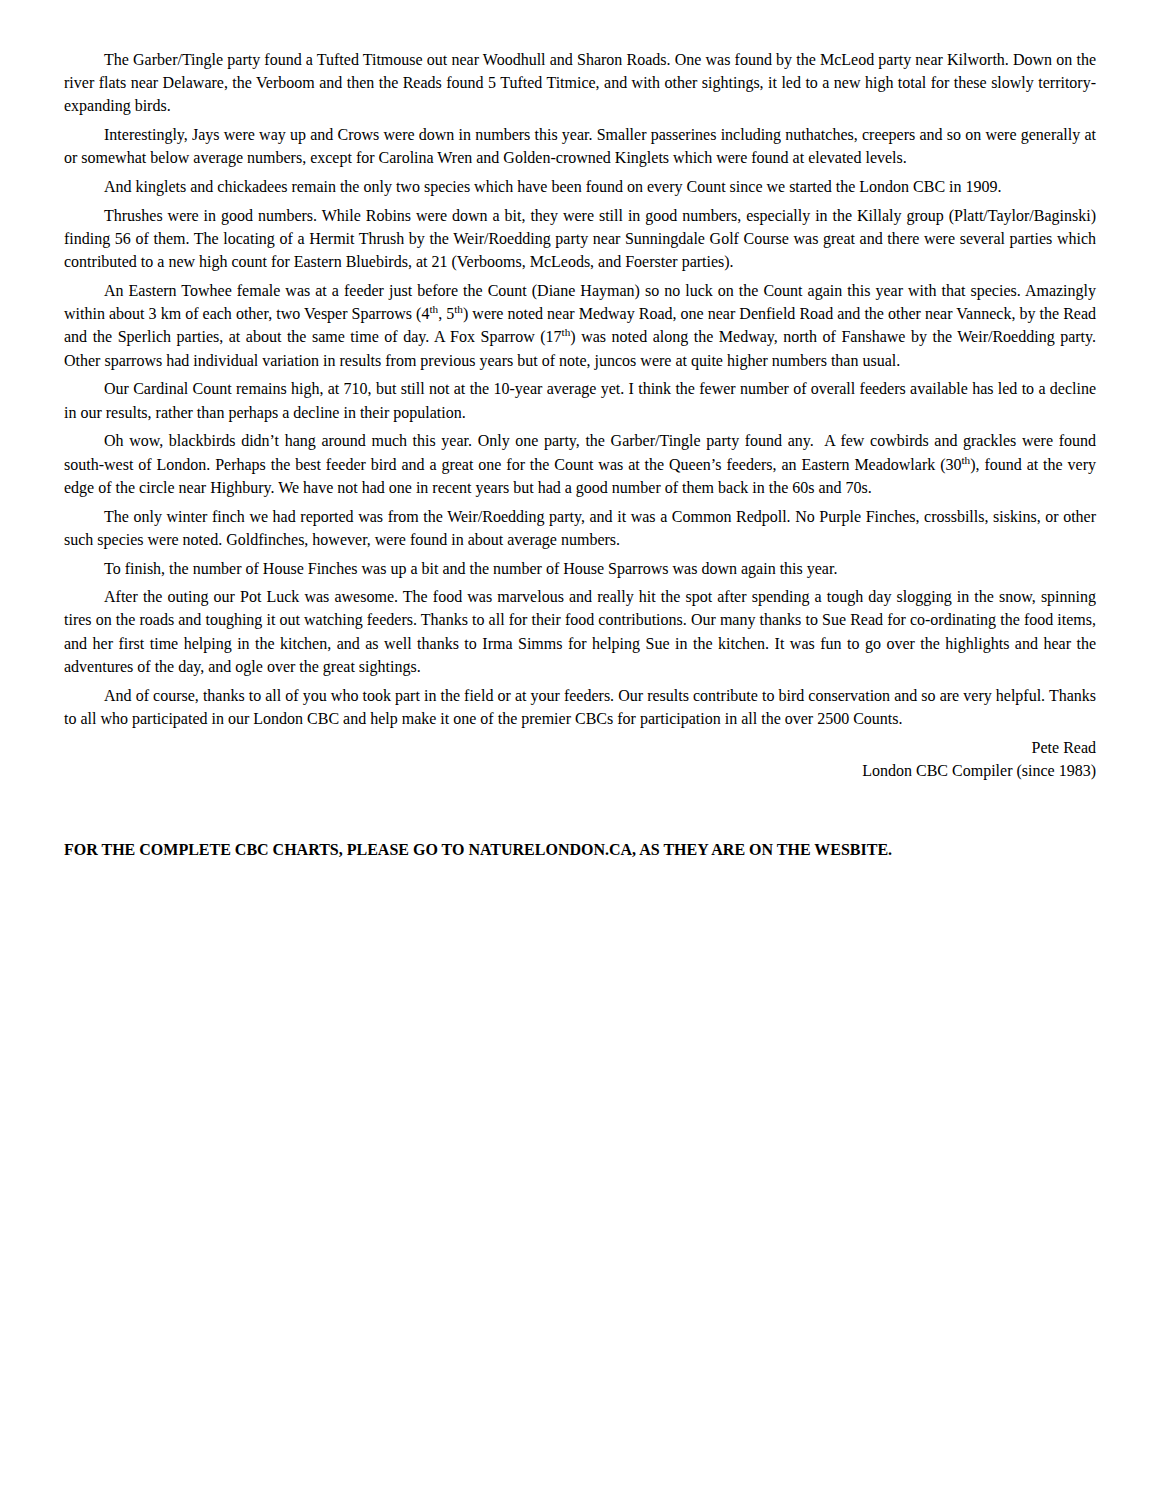The Garber/Tingle party found a Tufted Titmouse out near Woodhull and Sharon Roads. One was found by the McLeod party near Kilworth. Down on the river flats near Delaware, the Verboom and then the Reads found 5 Tufted Titmice, and with other sightings, it led to a new high total for these slowly territory-expanding birds.
Interestingly, Jays were way up and Crows were down in numbers this year. Smaller passerines including nuthatches, creepers and so on were generally at or somewhat below average numbers, except for Carolina Wren and Golden-crowned Kinglets which were found at elevated levels.
And kinglets and chickadees remain the only two species which have been found on every Count since we started the London CBC in 1909.
Thrushes were in good numbers. While Robins were down a bit, they were still in good numbers, especially in the Killaly group (Platt/Taylor/Baginski) finding 56 of them. The locating of a Hermit Thrush by the Weir/Roedding party near Sunningdale Golf Course was great and there were several parties which contributed to a new high count for Eastern Bluebirds, at 21 (Verbooms, McLeods, and Foerster parties).
An Eastern Towhee female was at a feeder just before the Count (Diane Hayman) so no luck on the Count again this year with that species. Amazingly within about 3 km of each other, two Vesper Sparrows (4th, 5th) were noted near Medway Road, one near Denfield Road and the other near Vanneck, by the Read and the Sperlich parties, at about the same time of day. A Fox Sparrow (17th) was noted along the Medway, north of Fanshawe by the Weir/Roedding party. Other sparrows had individual variation in results from previous years but of note, juncos were at quite higher numbers than usual.
Our Cardinal Count remains high, at 710, but still not at the 10-year average yet. I think the fewer number of overall feeders available has led to a decline in our results, rather than perhaps a decline in their population.
Oh wow, blackbirds didn’t hang around much this year. Only one party, the Garber/Tingle party found any. A few cowbirds and grackles were found south-west of London. Perhaps the best feeder bird and a great one for the Count was at the Queen’s feeders, an Eastern Meadowlark (30th), found at the very edge of the circle near Highbury. We have not had one in recent years but had a good number of them back in the 60s and 70s.
The only winter finch we had reported was from the Weir/Roedding party, and it was a Common Redpoll. No Purple Finches, crossbills, siskins, or other such species were noted. Goldfinches, however, were found in about average numbers.
To finish, the number of House Finches was up a bit and the number of House Sparrows was down again this year.
After the outing our Pot Luck was awesome. The food was marvelous and really hit the spot after spending a tough day slogging in the snow, spinning tires on the roads and toughing it out watching feeders. Thanks to all for their food contributions. Our many thanks to Sue Read for co-ordinating the food items, and her first time helping in the kitchen, and as well thanks to Irma Simms for helping Sue in the kitchen. It was fun to go over the highlights and hear the adventures of the day, and ogle over the great sightings.
And of course, thanks to all of you who took part in the field or at your feeders. Our results contribute to bird conservation and so are very helpful. Thanks to all who participated in our London CBC and help make it one of the premier CBCs for participation in all the over 2500 Counts.
Pete Read
London CBC Compiler (since 1983)
FOR THE COMPLETE CBC CHARTS, PLEASE GO TO NATURELONDON.CA, AS THEY ARE ON THE WESBITE.